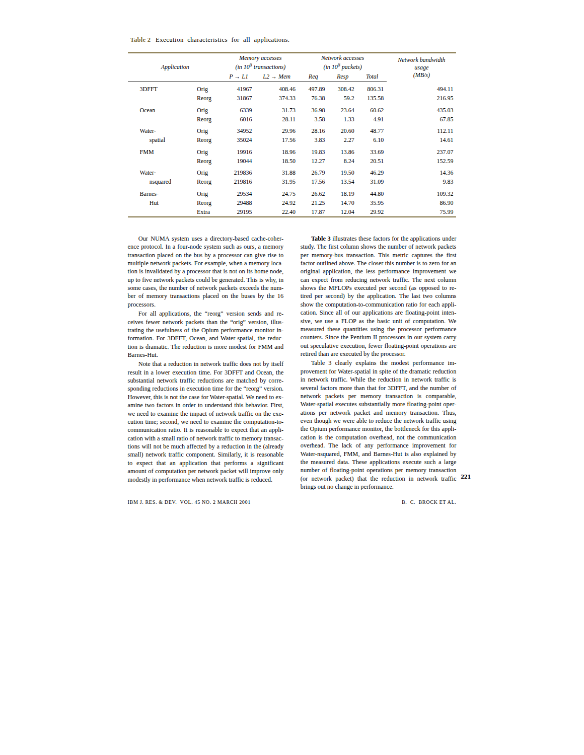Table 2 Execution characteristics for all applications.
| Application | Memory accesses (in 10 6 transactions) | Network accesses (in 10 6 packets) | Network bandwidth usage (MB/s) |
| --- | --- | --- | --- |
| | P → L1 | L2 → Mem | Req | Resp | Total |
| 3DFFT | Orig | 41967 | 408.46 | 497.89 | 308.42 | 806.31 | 494.11 |
| | Reorg | 31867 | 374.33 | 76.38 | 59.2 | 135.58 | 216.95 |
| Ocean | Orig | 6339 | 31.73 | 36.98 | 23.64 | 60.62 | 435.03 |
| | Reorg | 6016 | 28.11 | 3.58 | 1.33 | 4.91 | 67.85 |
| Water- | Orig | 34952 | 29.96 | 28.16 | 20.60 | 48.77 | 112.11 |
| spatial | Reorg | 35024 | 17.56 | 3.83 | 2.27 | 6.10 | 14.61 |
| FMM | Orig | 19916 | 18.96 | 19.83 | 13.86 | 33.69 | 237.07 |
| | Reorg | 19044 | 18.50 | 12.27 | 8.24 | 20.51 | 152.59 |
| Water- | Orig | 219836 | 31.88 | 26.79 | 19.50 | 46.29 | 14.36 |
| nsquared | Reorg | 219816 | 31.95 | 17.56 | 13.54 | 31.09 | 9.83 |
| Barnes- | Orig | 29534 | 24.75 | 26.62 | 18.19 | 44.80 | 109.32 |
| Hut | Reorg | 29488 | 24.92 | 21.25 | 14.70 | 35.95 | 86.90 |
| | Extra | 29195 | 22.40 | 17.87 | 12.04 | 29.92 | 75.99 |
Our NUMA system uses a directory-based cache-coherence protocol. In a four-node system such as ours, a memory transaction placed on the bus by a processor can give rise to multiple network packets. For example, when a memory location is invalidated by a processor that is not on its home node, up to five network packets could be generated. This is why, in some cases, the number of network packets exceeds the number of memory transactions placed on the buses by the 16 processors.
For all applications, the “reorg” version sends and receives fewer network packets than the “orig” version, illustrating the usefulness of the Opium performance monitor information. For 3DFFT, Ocean, and Water-spatial, the reduction is dramatic. The reduction is more modest for FMM and Barnes-Hut.
Note that a reduction in network traffic does not by itself result in a lower execution time. For 3DFFT and Ocean, the substantial network traffic reductions are matched by corresponding reductions in execution time for the “reorg” version. However, this is not the case for Water-spatial. We need to examine two factors in order to understand this behavior. First, we need to examine the impact of network traffic on the execution time; second, we need to examine the computation-to-communication ratio. It is reasonable to expect that an application with a small ratio of network traffic to memory transactions will not be much affected by a reduction in the (already small) network traffic component. Similarly, it is reasonable to expect that an application that performs a significant amount of computation per network packet will improve only modestly in performance when network traffic is reduced.
Table 3 illustrates these factors for the applications under study. The first column shows the number of network packets per memory-bus transaction. This metric captures the first factor outlined above. The closer this number is to zero for an original application, the less performance improvement we can expect from reducing network traffic. The next column shows the MFLOPs executed per second (as opposed to retired per second) by the application. The last two columns show the computation-to-communication ratio for each application. Since all of our applications are floating-point intensive, we use a FLOP as the basic unit of computation. We measured these quantities using the processor performance counters. Since the Pentium II processors in our system carry out speculative execution, fewer floating-point operations are retired than are executed by the processor.
Table 3 clearly explains the modest performance improvement for Water-spatial in spite of the dramatic reduction in network traffic. While the reduction in network traffic is several factors more than that for 3DFFT, and the number of network packets per memory transaction is comparable, Water-spatial executes substantially more floating-point operations per network packet and memory transaction. Thus, even though we were able to reduce the network traffic using the Opium performance monitor, the bottleneck for this application is the computation overhead, not the communication overhead. The lack of any performance improvement for Water-nsquared, FMM, and Barnes-Hut is also explained by the measured data. These applications execute such a large number of floating-point operations per memory transaction (or network packet) that the reduction in network traffic brings out no change in performance.
221
IBM J. RES. & DEV. VOL. 45 NO. 2 MARCH 2001 B. C. BROCK ET AL.